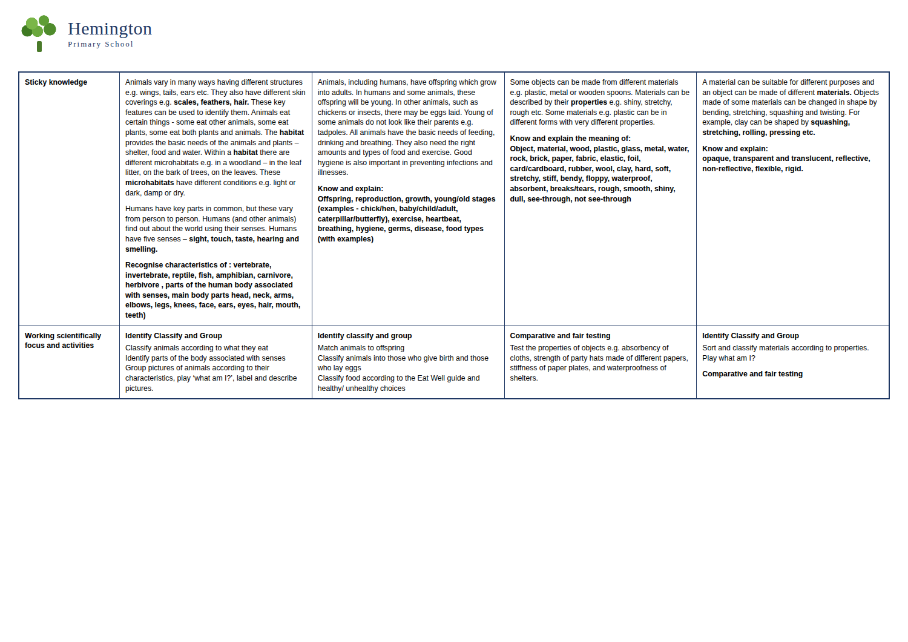Hemington
Primary School
| Sticky knowledge | Animals vary in many ways having different structures e.g. wings, tails, ears etc. They also have different skin coverings e.g. scales, feathers, hair. These key features can be used to identify them. Animals eat certain things - some eat other animals, some eat plants, some eat both plants and animals. The habitat provides the basic needs of the animals and plants – shelter, food and water. Within a habitat there are different microhabitats e.g. in a woodland – in the leaf litter, on the bark of trees, on the leaves. These microhabitats have different conditions e.g. light or dark, damp or dry. Humans have key parts in common, but these vary from person to person. Humans (and other animals) find out about the world using their senses. Humans have five senses – sight, touch, taste, hearing and smelling. Recognise characteristics of : vertebrate, invertebrate, reptile, fish, amphibian, carnivore, herbivore , parts of the human body associated with senses, main body parts head, neck, arms, elbows, legs, knees, face, ears, eyes, hair, mouth, teeth) | Animals, including humans, have offspring which grow into adults. In humans and some animals, these offspring will be young. In other animals, such as chickens or insects, there may be eggs laid. Young of some animals do not look like their parents e.g. tadpoles. All animals have the basic needs of feeding, drinking and breathing. They also need the right amounts and types of food and exercise. Good hygiene is also important in preventing infections and illnesses. Know and explain: Offspring, reproduction, growth, young/old stages (examples - chick/hen, baby/child/adult, caterpillar/butterfly), exercise, heartbeat, breathing, hygiene, germs, disease, food types (with examples) | Some objects can be made from different materials e.g. plastic, metal or wooden spoons. Materials can be described by their properties e.g. shiny, stretchy, rough etc. Some materials e.g. plastic can be in different forms with very different properties. Know and explain the meaning of: Object, material, wood, plastic, glass, metal, water, rock, brick, paper, fabric, elastic, foil, card/cardboard, rubber, wool, clay, hard, soft, stretchy, stiff, bendy, floppy, waterproof, absorbent, breaks/tears, rough, smooth, shiny, dull, see-through, not see-through | A material can be suitable for different purposes and an object can be made of different materials. Objects made of some materials can be changed in shape by bending, stretching, squashing and twisting. For example, clay can be shaped by squashing, stretching, rolling, pressing etc. Know and explain: opaque, transparent and translucent, reflective, non-reflective, flexible, rigid. |
| Working scientifically focus and activities | Identify Classify and Group Classify animals according to what they eat Identify parts of the body associated with senses Group pictures of animals according to their characteristics, play ‘what am I?’, label and describe pictures. | Identify classify and group Match animals to offspring Classify animals into those who give birth and those who lay eggs Classify food according to the Eat Well guide and healthy/ unhealthy choices | Comparative and fair testing Test the properties of objects e.g. absorbency of cloths, strength of party hats made of different papers, stiffness of paper plates, and waterproofness of shelters. | Identify Classify and Group Sort and classify materials according to properties. Play what am I? Comparative and fair testing |